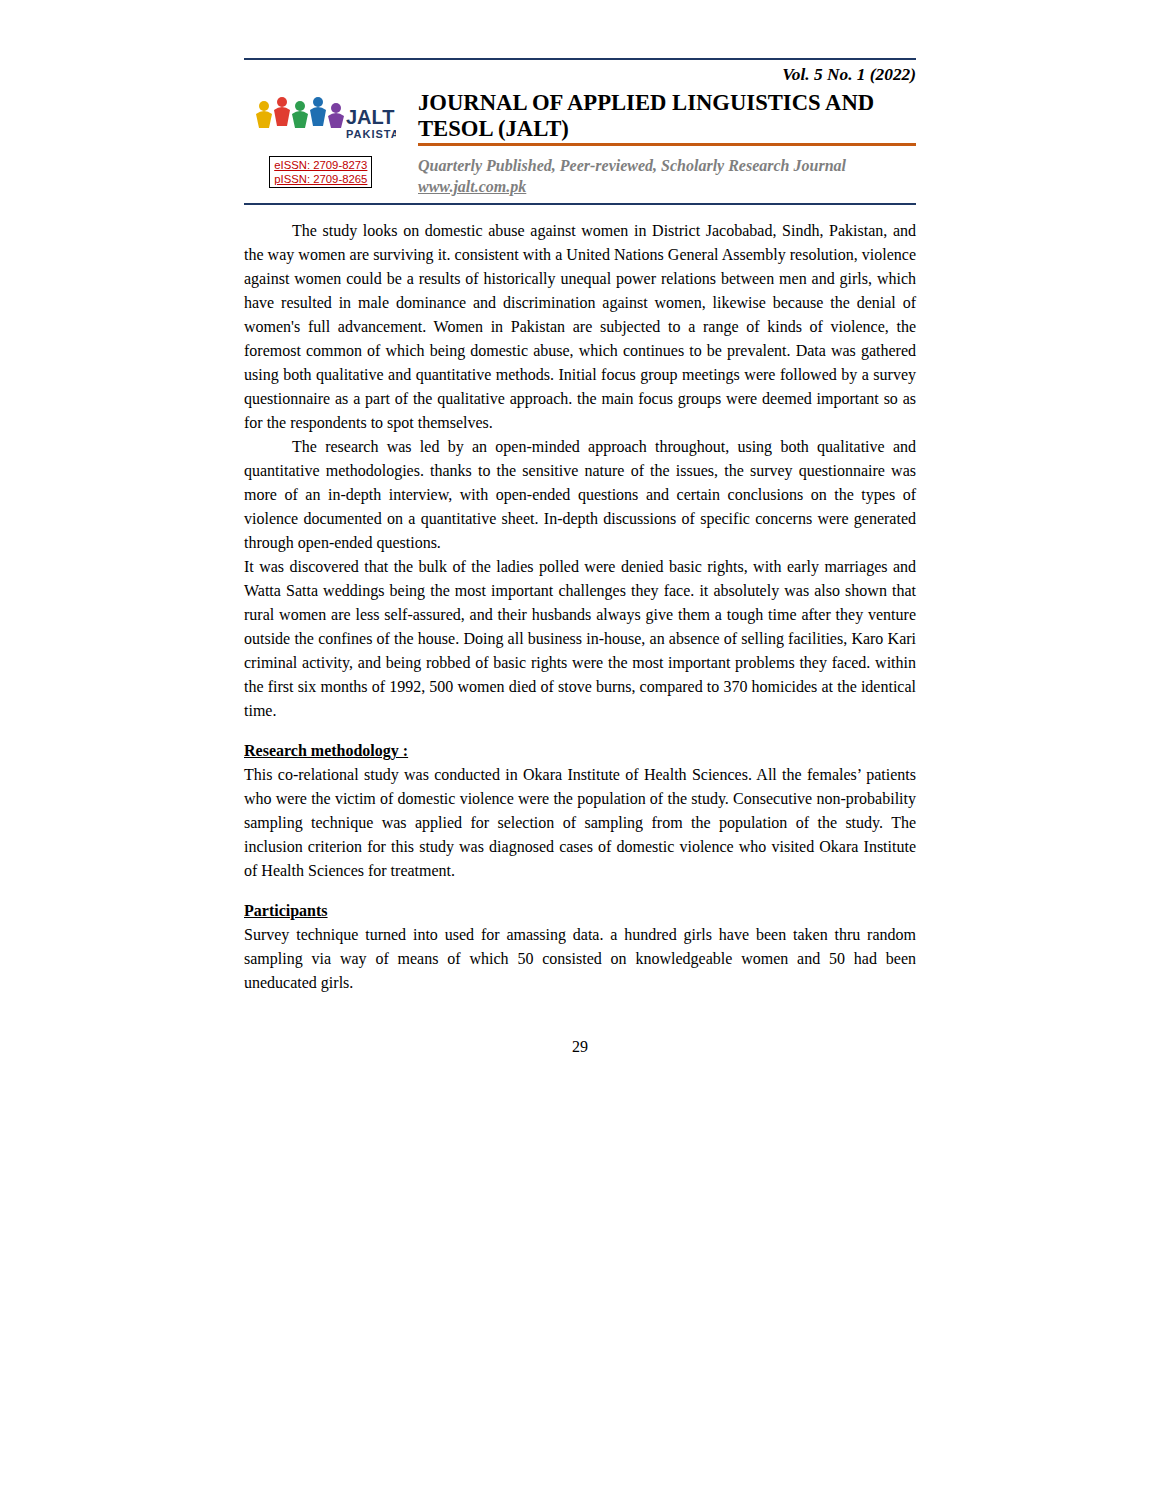Vol. 5 No. 1 (2022)
JALT PAKISTAN
eISSN: 2709-8273 pISSN: 2709-8265
JOURNAL OF APPLIED LINGUISTICS AND TESOL (JALT)
Quarterly Published, Peer-reviewed, Scholarly Research Journal
www.jalt.com.pk
The study looks on domestic abuse against women in District Jacobabad, Sindh, Pakistan, and the way women are surviving it. consistent with a United Nations General Assembly resolution, violence against women could be a results of historically unequal power relations between men and girls, which have resulted in male dominance and discrimination against women, likewise because the denial of women's full advancement. Women in Pakistan are subjected to a range of kinds of violence, the foremost common of which being domestic abuse, which continues to be prevalent. Data was gathered using both qualitative and quantitative methods. Initial focus group meetings were followed by a survey questionnaire as a part of the qualitative approach. the main focus groups were deemed important so as for the respondents to spot themselves.
The research was led by an open-minded approach throughout, using both qualitative and quantitative methodologies. thanks to the sensitive nature of the issues, the survey questionnaire was more of an in-depth interview, with open-ended questions and certain conclusions on the types of violence documented on a quantitative sheet. In-depth discussions of specific concerns were generated through open-ended questions.
It was discovered that the bulk of the ladies polled were denied basic rights, with early marriages and Watta Satta weddings being the most important challenges they face. it absolutely was also shown that rural women are less self-assured, and their husbands always give them a tough time after they venture outside the confines of the house. Doing all business in-house, an absence of selling facilities, Karo Kari criminal activity, and being robbed of basic rights were the most important problems they faced. within the first six months of 1992, 500 women died of stove burns, compared to 370 homicides at the identical time.
Research methodology :
This co-relational study was conducted in Okara Institute of Health Sciences. All the females’ patients who were the victim of domestic violence were the population of the study. Consecutive non-probability sampling technique was applied for selection of sampling from the population of the study. The inclusion criterion for this study was diagnosed cases of domestic violence who visited Okara Institute of Health Sciences for treatment.
Participants
Survey technique turned into used for amassing data. a hundred girls have been taken thru random sampling via way of means of which 50 consisted on knowledgeable women and 50 had been uneducated girls.
29